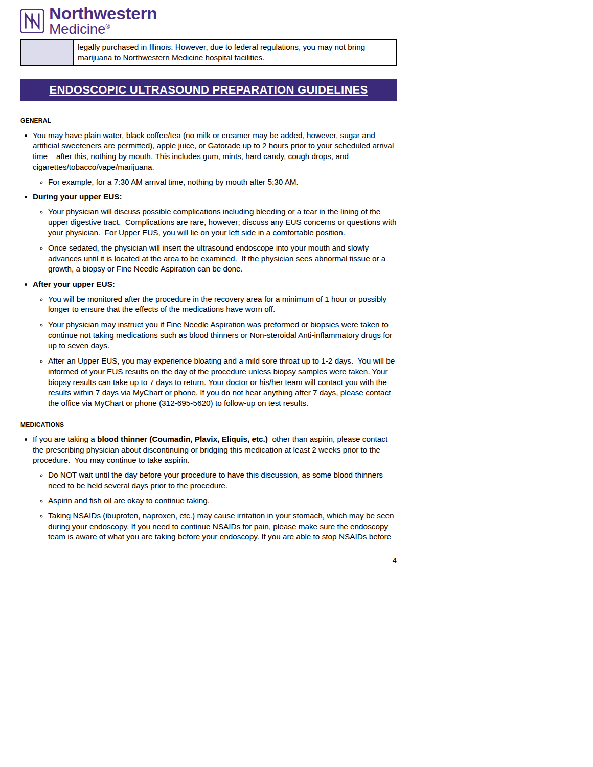Northwestern
Medicine®
| | legally purchased in Illinois. However, due to federal regulations, you may not bring marijuana to Northwestern Medicine hospital facilities. |
ENDOSCOPIC ULTRASOUND PREPARATION GUIDELINES
General
You may have plain water, black coffee/tea (no milk or creamer may be added, however, sugar and artificial sweeteners are permitted), apple juice, or Gatorade up to 2 hours prior to your scheduled arrival time – after this, nothing by mouth. This includes gum, mints, hard candy, cough drops, and cigarettes/tobacco/vape/marijuana.
For example, for a 7:30 AM arrival time, nothing by mouth after 5:30 AM.
During your upper EUS:
Your physician will discuss possible complications including bleeding or a tear in the lining of the upper digestive tract. Complications are rare, however; discuss any EUS concerns or questions with your physician. For Upper EUS, you will lie on your left side in a comfortable position.
Once sedated, the physician will insert the ultrasound endoscope into your mouth and slowly advances until it is located at the area to be examined. If the physician sees abnormal tissue or a growth, a biopsy or Fine Needle Aspiration can be done.
After your upper EUS:
You will be monitored after the procedure in the recovery area for a minimum of 1 hour or possibly longer to ensure that the effects of the medications have worn off.
Your physician may instruct you if Fine Needle Aspiration was preformed or biopsies were taken to continue not taking medications such as blood thinners or Non-steroidal Anti-inflammatory drugs for up to seven days.
After an Upper EUS, you may experience bloating and a mild sore throat up to 1-2 days. You will be informed of your EUS results on the day of the procedure unless biopsy samples were taken. Your biopsy results can take up to 7 days to return. Your doctor or his/her team will contact you with the results within 7 days via MyChart or phone. If you do not hear anything after 7 days, please contact the office via MyChart or phone (312-695-5620) to follow-up on test results.
Medications
If you are taking a blood thinner (Coumadin, Plavix, Eliquis, etc.) other than aspirin, please contact the prescribing physician about discontinuing or bridging this medication at least 2 weeks prior to the procedure. You may continue to take aspirin.
Do NOT wait until the day before your procedure to have this discussion, as some blood thinners need to be held several days prior to the procedure.
Aspirin and fish oil are okay to continue taking.
Taking NSAIDs (ibuprofen, naproxen, etc.) may cause irritation in your stomach, which may be seen during your endoscopy. If you need to continue NSAIDs for pain, please make sure the endoscopy team is aware of what you are taking before your endoscopy. If you are able to stop NSAIDs before
4